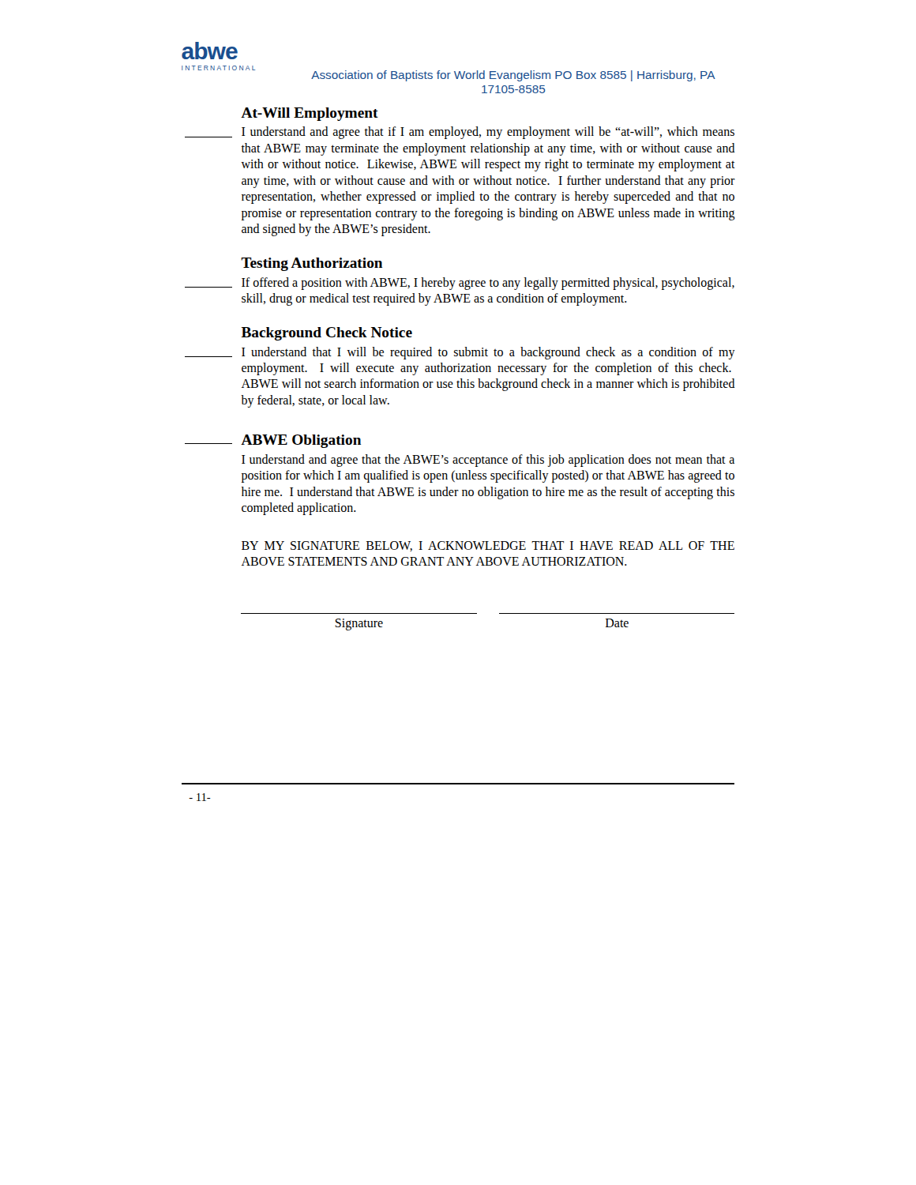abwe
INTERNATIONAL
Association of Baptists for World Evangelism PO Box 8585 | Harrisburg, PA 17105-8585
At-Will Employment
I understand and agree that if I am employed, my employment will be “at-will”, which means that ABWE may terminate the employment relationship at any time, with or without cause and with or without notice. Likewise, ABWE will respect my right to terminate my employment at any time, with or without cause and with or without notice. I further understand that any prior representation, whether expressed or implied to the contrary is hereby superceded and that no promise or representation contrary to the foregoing is binding on ABWE unless made in writing and signed by the ABWE’s president.
Testing Authorization
If offered a position with ABWE, I hereby agree to any legally permitted physical, psychological, skill, drug or medical test required by ABWE as a condition of employment.
Background Check Notice
I understand that I will be required to submit to a background check as a condition of my employment. I will execute any authorization necessary for the completion of this check. ABWE will not search information or use this background check in a manner which is prohibited by federal, state, or local law.
ABWE Obligation
I understand and agree that the ABWE’s acceptance of this job application does not mean that a position for which I am qualified is open (unless specifically posted) or that ABWE has agreed to hire me. I understand that ABWE is under no obligation to hire me as the result of accepting this completed application.
BY MY SIGNATURE BELOW, I ACKNOWLEDGE THAT I HAVE READ ALL OF THE ABOVE STATEMENTS AND GRANT ANY ABOVE AUTHORIZATION.
Signature
Date
- 11-